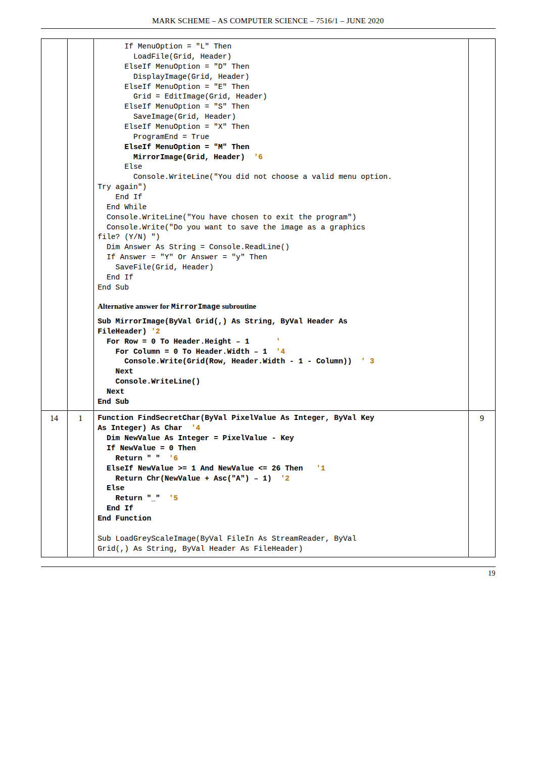MARK SCHEME – AS COMPUTER SCIENCE – 7516/1 – JUNE 2020
| | | If MenuOption = "L" Then LoadFile(Grid, Header) ElseIf MenuOption = "D" Then DisplayImage(Grid, Header) ElseIf MenuOption = "E" Then Grid = EditImage(Grid, Header) ElseIf MenuOption = "S" Then SaveImage(Grid, Header) ElseIf MenuOption = "X" Then ProgramEnd = True ElseIf MenuOption = "M" Then MirrorImage(Grid, Header) '6 Else Console.WriteLine("You did not choose a valid menu option. Try again") End If End While Console.WriteLine("You have chosen to exit the program") Console.Write("Do you want to save the image as a graphics file? (Y/N) ") Dim Answer As String = Console.ReadLine() If Answer = "Y" Or Answer = "y" Then SaveFile(Grid, Header) End If End Sub Alternative answer for MirrorImage subroutine Sub MirrorImage(ByVal Grid(,) As String, ByVal Header As FileHeader) '2 For Row = 0 To Header.Height – 1 ' For Column = 0 To Header.Width – 1 '4 Console.Write(Grid(Row, Header.Width - 1 - Column)) ' 3 Next Console.WriteLine() Next End Sub | |
| 14 | 1 | Function FindSecretChar(ByVal PixelValue As Integer, ByVal Key As Integer) As Char '4 Dim NewValue As Integer = PixelValue - Key If NewValue = 0 Then Return " " '6 ElseIf NewValue >= 1 And NewValue <= 26 Then '1 Return Chr(NewValue + Asc("A") – 1) '2 Else Return "_" '5 End If End Function Sub LoadGreyScaleImage(ByVal FileIn As StreamReader, ByVal Grid(,) As String, ByVal Header As FileHeader) | 9 |
19